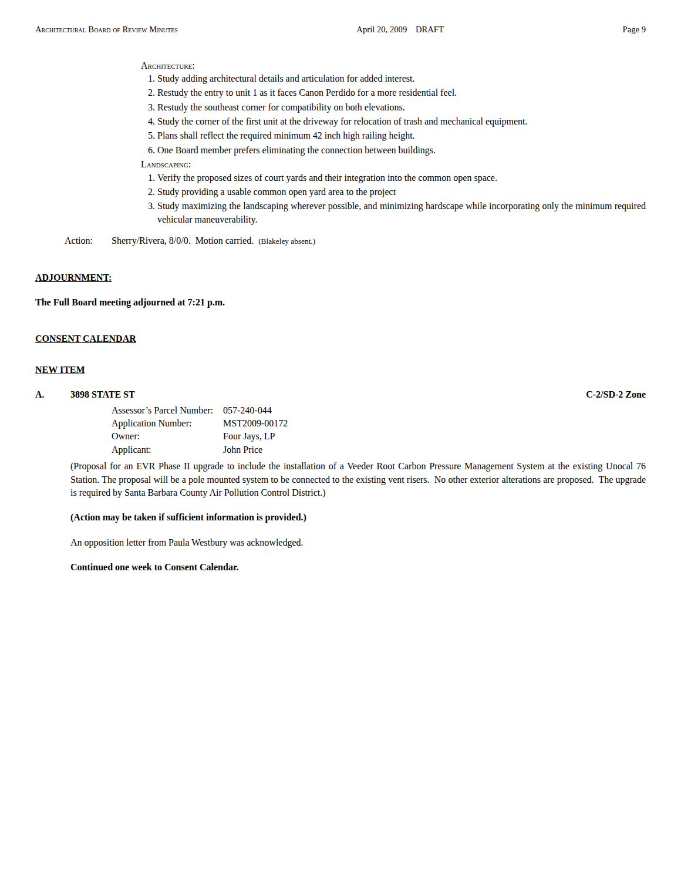Architectural Board of Review Minutes April 20, 2009 DRAFT Page 9
Architecture:
Study adding architectural details and articulation for added interest.
Restudy the entry to unit 1 as it faces Canon Perdido for a more residential feel.
Restudy the southeast corner for compatibility on both elevations.
Study the corner of the first unit at the driveway for relocation of trash and mechanical equipment.
Plans shall reflect the required minimum 42 inch high railing height.
One Board member prefers eliminating the connection between buildings.
Landscaping:
Verify the proposed sizes of court yards and their integration into the common open space.
Study providing a usable common open yard area to the project
Study maximizing the landscaping wherever possible, and minimizing hardscape while incorporating only the minimum required vehicular maneuverability.
Action:
Sherry/Rivera, 8/0/0. Motion carried. (Blakeley absent.)
ADJOURNMENT:
The Full Board meeting adjourned at 7:21 p.m.
CONSENT CALENDAR
NEW ITEM
A. 3898 STATE ST C-2/SD-2 Zone
| Assessor’s Parcel Number: | 057-240-044 |
| Application Number: | MST2009-00172 |
| Owner: | Four Jays, LP |
| Applicant: | John Price |
(Proposal for an EVR Phase II upgrade to include the installation of a Veeder Root Carbon Pressure Management System at the existing Unocal 76 Station. The proposal will be a pole mounted system to be connected to the existing vent risers. No other exterior alterations are proposed. The upgrade is required by Santa Barbara County Air Pollution Control District.)
(Action may be taken if sufficient information is provided.)
An opposition letter from Paula Westbury was acknowledged.
Continued one week to Consent Calendar.